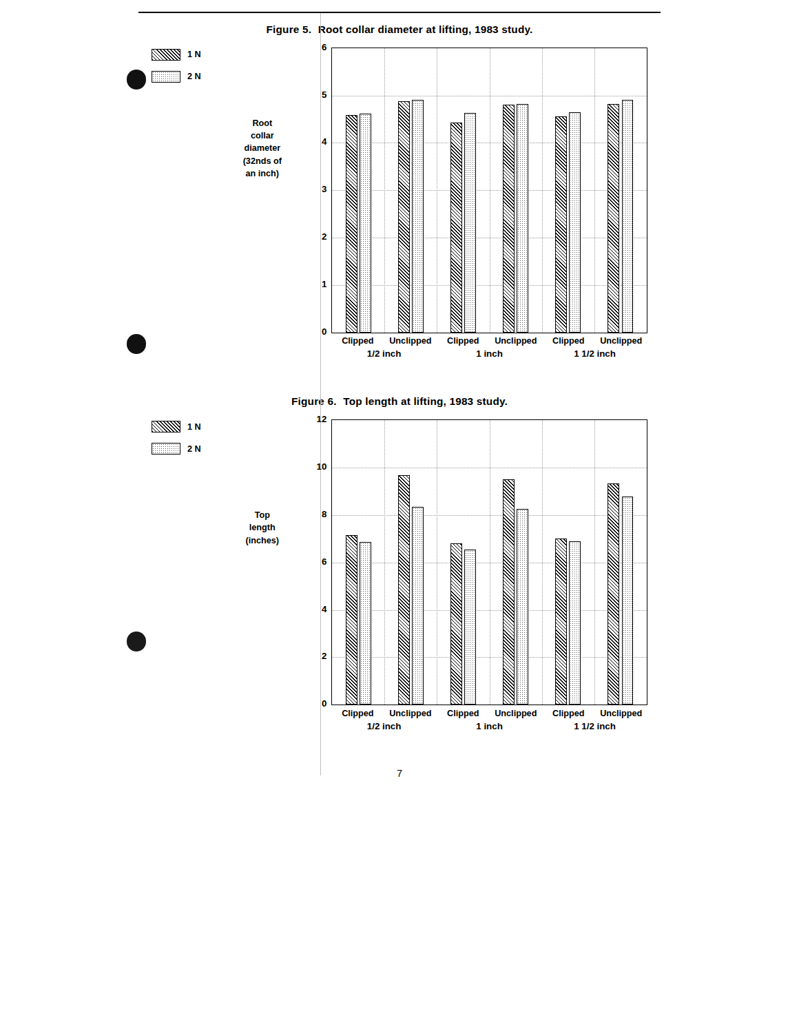Figure 5. Root collar diameter at lifting, 1983 study.
1 N
2 N
Root
collar
diameter
(32nds of
an inch)
6 5 4 3 2 1 0
Clipped
Unclipped
Clipped
Unclipped
Clipped
Unclipped
1/2 inch
1 inch
1 1/2 inch
Figure 6. Top length at lifting, 1983 study.
1 N
2 N
Top
length
(inches)
12 10 8 6 4 2 0
Clipped
Unclipped
Clipped
Unclipped
Clipped
Unclipped
1/2 inch
1 inch
1 1/2 inch
7